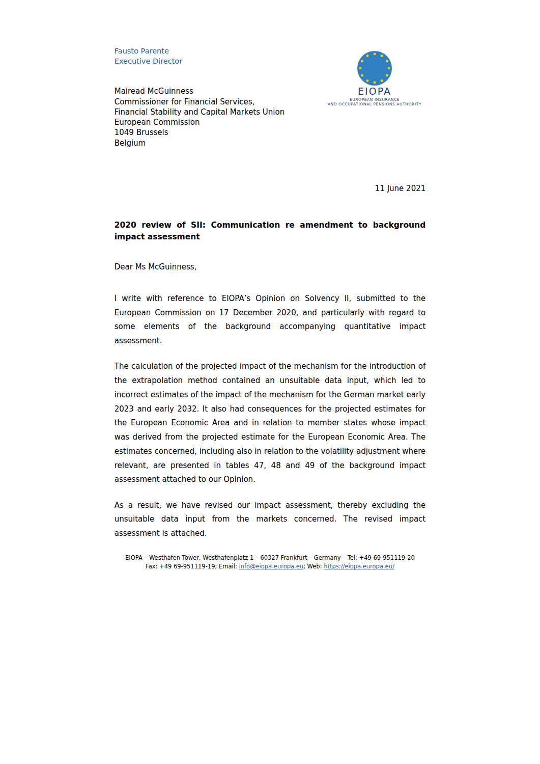Fausto Parente
Executive Director
Mairead McGuinness
Commissioner for Financial Services,
Financial Stability and Capital Markets Union
European Commission
1049 Brussels
Belgium
EIOPA EUROPEAN INSURANCE AND OCCUPATIONAL PENSIONS AUTHORITY
11 June 2021
2020 review of SII: Communication re amendment to background impact assessment
Dear Ms McGuinness,
I write with reference to EIOPA’s Opinion on Solvency II, submitted to the European Commission on 17 December 2020, and particularly with regard to some elements of the background accompanying quantitative impact assessment.
The calculation of the projected impact of the mechanism for the introduction of the extrapolation method contained an unsuitable data input, which led to incorrect estimates of the impact of the mechanism for the German market early 2023 and early 2032. It also had consequences for the projected estimates for the European Economic Area and in relation to member states whose impact was derived from the projected estimate for the European Economic Area. The estimates concerned, including also in relation to the volatility adjustment where relevant, are presented in tables 47, 48 and 49 of the background impact assessment attached to our Opinion.
As a result, we have revised our impact assessment, thereby excluding the unsuitable data input from the markets concerned. The revised impact assessment is attached.
EIOPA – Westhafen Tower, Westhafenplatz 1 – 60327 Frankfurt – Germany – Tel: +49 69-951119-20
Fax: +49 69-951119-19; Email: info@eiopa.europa.eu; Web: https://eiopa.europa.eu/